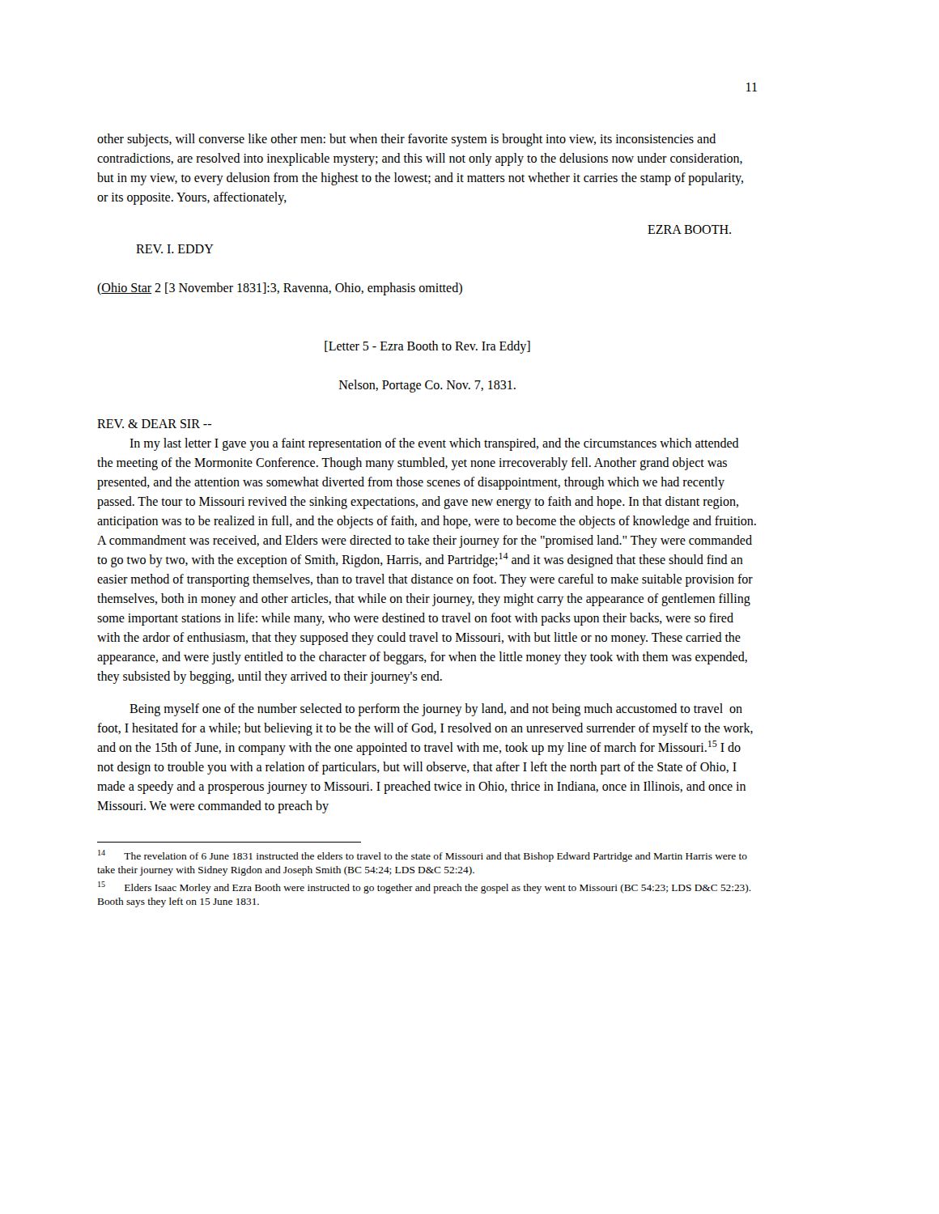11
other subjects, will converse like other men: but when their favorite system is brought into view, its inconsistencies and contradictions, are resolved into inexplicable mystery; and this will not only apply to the delusions now under consideration, but in my view, to every delusion from the highest to the lowest; and it matters not whether it carries the stamp of popularity, or its opposite. Yours, affectionately,
EZRA BOOTH.
REV. I. EDDY
(Ohio Star 2 [3 November 1831]:3, Ravenna, Ohio, emphasis omitted)
[Letter 5 - Ezra Booth to Rev. Ira Eddy]
Nelson, Portage Co. Nov. 7, 1831.
REV. & DEAR SIR --
In my last letter I gave you a faint representation of the event which transpired, and the circumstances which attended the meeting of the Mormonite Conference. Though many stumbled, yet none irrecoverably fell. Another grand object was presented, and the attention was somewhat diverted from those scenes of disappointment, through which we had recently passed. The tour to Missouri revived the sinking expectations, and gave new energy to faith and hope. In that distant region, anticipation was to be realized in full, and the objects of faith, and hope, were to become the objects of knowledge and fruition. A commandment was received, and Elders were directed to take their journey for the "promised land." They were commanded to go two by two, with the exception of Smith, Rigdon, Harris, and Partridge;14 and it was designed that these should find an easier method of transporting themselves, than to travel that distance on foot. They were careful to make suitable provision for themselves, both in money and other articles, that while on their journey, they might carry the appearance of gentlemen filling some important stations in life: while many, who were destined to travel on foot with packs upon their backs, were so fired with the ardor of enthusiasm, that they supposed they could travel to Missouri, with but little or no money. These carried the appearance, and were justly entitled to the character of beggars, for when the little money they took with them was expended, they subsisted by begging, until they arrived to their journey's end.
Being myself one of the number selected to perform the journey by land, and not being much accustomed to travel on foot, I hesitated for a while; but believing it to be the will of God, I resolved on an unreserved surrender of myself to the work, and on the 15th of June, in company with the one appointed to travel with me, took up my line of march for Missouri.15 I do not design to trouble you with a relation of particulars, but will observe, that after I left the north part of the State of Ohio, I made a speedy and a prosperous journey to Missouri. I preached twice in Ohio, thrice in Indiana, once in Illinois, and once in Missouri. We were commanded to preach by
14 The revelation of 6 June 1831 instructed the elders to travel to the state of Missouri and that Bishop Edward Partridge and Martin Harris were to take their journey with Sidney Rigdon and Joseph Smith (BC 54:24; LDS D&C 52:24).
15 Elders Isaac Morley and Ezra Booth were instructed to go together and preach the gospel as they went to Missouri (BC 54:23; LDS D&C 52:23). Booth says they left on 15 June 1831.